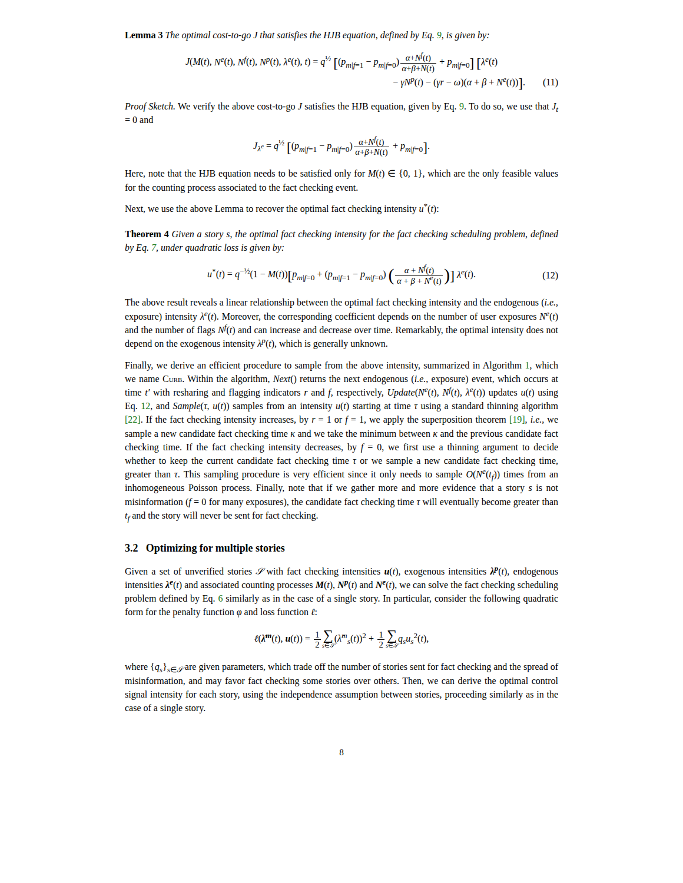Lemma 3 The optimal cost-to-go J that satisfies the HJB equation, defined by Eq. 9, is given by:
J(M(t), Ne(t), Nf(t), Np(t), λe(t), t) = q½ [(pm|f=1 − pm|f=0)α+Nf(t) α+β+N(t) + pm|f=0] [λe(t) − γNp(t) − (γr − ω)(α + β + Ne(t))]. (11)
Proof Sketch. We verify the above cost-to-go J satisfies the HJB equation, given by Eq. 9. To do so, we use that Jt = 0 and
Jλe = q½ [(pm|f=1 − pm|f=0)α+Nf(t) α+β+N(t) + pm|f=0].
Here, note that the HJB equation needs to be satisfied only for M(t) ∈ {0, 1}, which are the only feasible values for the counting process associated to the fact checking event.
Next, we use the above Lemma to recover the optimal fact checking intensity u*(t):
Theorem 4 Given a story s, the optimal fact checking intensity for the fact checking scheduling problem, defined by Eq. 7, under quadratic loss is given by:
u*(t) = q−½(1 − M(t))[pm|f=0 + (pm|f=1 − pm|f=0) (α + Nf(t) α + β + Ne(t))] λe(t). (12)
The above result reveals a linear relationship between the optimal fact checking intensity and the endogenous (i.e., exposure) intensity λe(t). Moreover, the corresponding coefficient depends on the number of user exposures Ne(t) and the number of flags Nf(t) and can increase and decrease over time. Remarkably, the optimal intensity does not depend on the exogenous intensity λp(t), which is generally unknown.
Finally, we derive an efficient procedure to sample from the above intensity, summarized in Algorithm 1, which we name Curb. Within the algorithm, Next() returns the next endogenous (i.e., exposure) event, which occurs at time t′ with resharing and flagging indicators r and f, respectively, Update(Ne(t), Nf(t), λe(t)) updates u(t) using Eq. 12, and Sample(τ, u(t)) samples from an intensity u(t) starting at time τ using a standard thinning algorithm [22]. If the fact checking intensity increases, by r = 1 or f = 1, we apply the superposition theorem [19], i.e., we sample a new candidate fact checking time κ and we take the minimum between κ and the previous candidate fact checking time. If the fact checking intensity decreases, by f = 0, we first use a thinning argument to decide whether to keep the current candidate fact checking time τ or we sample a new candidate fact checking time, greater than τ. This sampling procedure is very efficient since it only needs to sample O(Ne(tf)) times from an inhomogeneous Poisson process. Finally, note that if we gather more and more evidence that a story s is not misinformation (f = 0 for many exposures), the candidate fact checking time τ will eventually become greater than tf and the story will never be sent for fact checking.
3.2 Optimizing for multiple stories
Given a set of unverified stories 𝒮 with fact checking intensities u(t), exogenous intensities λp(t), endogenous intensities λe(t) and associated counting processes M(t), Np(t) and Ne(t), we can solve the fact checking scheduling problem defined by Eq. 6 similarly as in the case of a single story. In particular, consider the following quadratic form for the penalty function φ and loss function ℓ:
ℓ(λ̂m(t), u(t)) = 12∑s∈𝒮(λ̂ms(t))2 + 12∑s∈𝒮 qs us2(t),
where {qs}s∈𝒮 are given parameters, which trade off the number of stories sent for fact checking and the spread of misinformation, and may favor fact checking some stories over others. Then, we can derive the optimal control signal intensity for each story, using the independence assumption between stories, proceeding similarly as in the case of a single story.
8